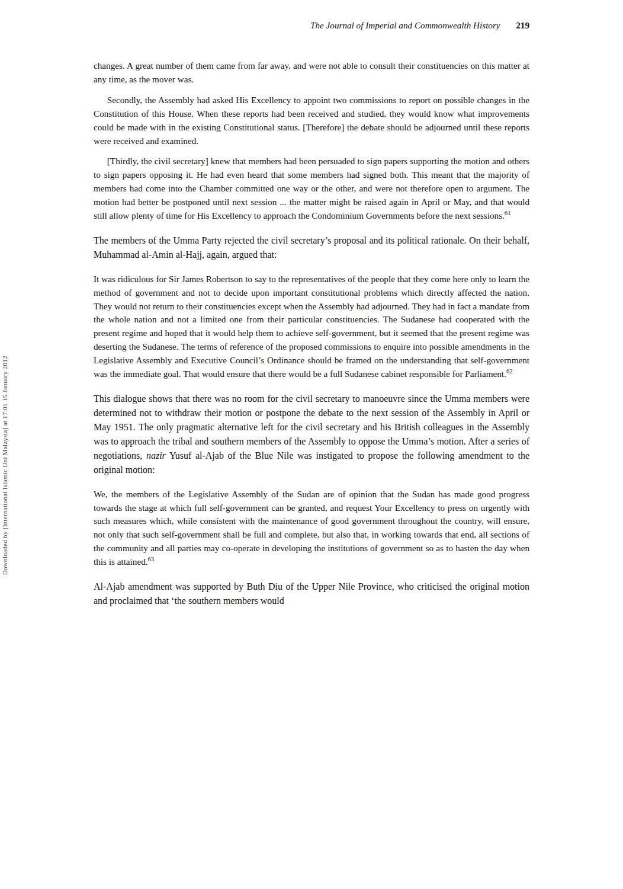Downloaded by [International Islamic Uni Malaysia] at 17:01 15 January 2012
The Journal of Imperial and Commonwealth History 219
changes. A great number of them came from far away, and were not able to consult their constituencies on this matter at any time, as the mover was.
Secondly, the Assembly had asked His Excellency to appoint two commissions to report on possible changes in the Constitution of this House. When these reports had been received and studied, they would know what improvements could be made with in the existing Constitutional status. [Therefore] the debate should be adjourned until these reports were received and examined.
[Thirdly, the civil secretary] knew that members had been persuaded to sign papers supporting the motion and others to sign papers opposing it. He had even heard that some members had signed both. This meant that the majority of members had come into the Chamber committed one way or the other, and were not therefore open to argument. The motion had better be postponed until next session ... the matter might be raised again in April or May, and that would still allow plenty of time for His Excellency to approach the Condominium Governments before the next sessions.61
The members of the Umma Party rejected the civil secretary’s proposal and its political rationale. On their behalf, Muhammad al-Amin al-Hajj, again, argued that:
It was ridiculous for Sir James Robertson to say to the representatives of the people that they come here only to learn the method of government and not to decide upon important constitutional problems which directly affected the nation. They would not return to their constituencies except when the Assembly had adjourned. They had in fact a mandate from the whole nation and not a limited one from their particular constituencies. The Sudanese had cooperated with the present regime and hoped that it would help them to achieve self-government, but it seemed that the present regime was deserting the Sudanese. The terms of reference of the proposed commissions to enquire into possible amendments in the Legislative Assembly and Executive Council’s Ordinance should be framed on the understanding that self-government was the immediate goal. That would ensure that there would be a full Sudanese cabinet responsible for Parliament.62
This dialogue shows that there was no room for the civil secretary to manoeuvre since the Umma members were determined not to withdraw their motion or postpone the debate to the next session of the Assembly in April or May 1951. The only pragmatic alternative left for the civil secretary and his British colleagues in the Assembly was to approach the tribal and southern members of the Assembly to oppose the Umma’s motion. After a series of negotiations, nazir Yusuf al-Ajab of the Blue Nile was instigated to propose the following amendment to the original motion:
We, the members of the Legislative Assembly of the Sudan are of opinion that the Sudan has made good progress towards the stage at which full self-government can be granted, and request Your Excellency to press on urgently with such measures which, while consistent with the maintenance of good government throughout the country, will ensure, not only that such self-government shall be full and complete, but also that, in working towards that end, all sections of the community and all parties may co-operate in developing the institutions of government so as to hasten the day when this is attained.63
Al-Ajab amendment was supported by Buth Diu of the Upper Nile Province, who criticised the original motion and proclaimed that ‘the southern members would